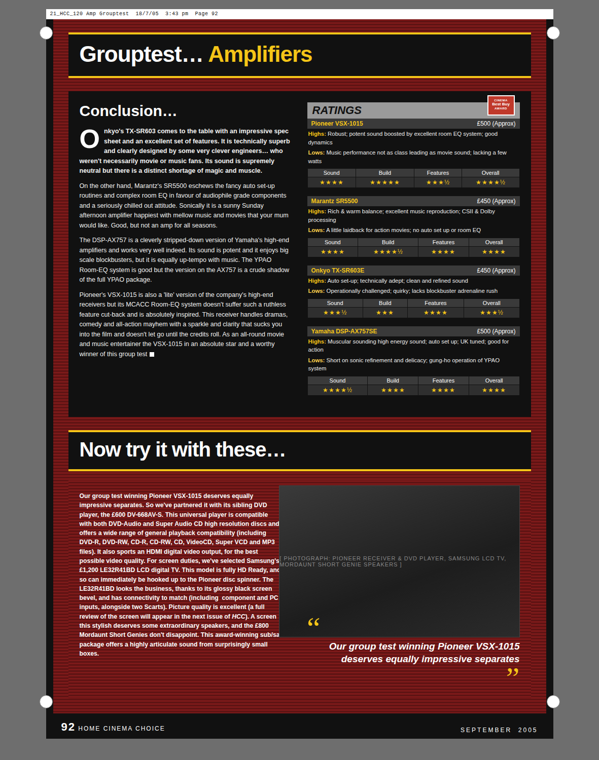21_HCC_120 Amp Grouptest 18/7/05 3:43 pm Page 92
Grouptest… Amplifiers
Conclusion…
Onkyo's TX-SR603 comes to the table with an impressive spec sheet and an excellent set of features. It is technically superb and clearly designed by some very clever engineers… who weren't necessarily movie or music fans. Its sound is supremely neutral but there is a distinct shortage of magic and muscle.
On the other hand, Marantz's SR5500 eschews the fancy auto set-up routines and complex room EQ in favour of audiophile grade components and a seriously chilled out attitude. Sonically it is a sunny Sunday afternoon amplifier happiest with mellow music and movies that your mum would like. Good, but not an amp for all seasons.
The DSP-AX757 is a cleverly stripped-down version of Yamaha's high-end amplifiers and works very well indeed. Its sound is potent and it enjoys big scale blockbusters, but it is equally up-tempo with music. The YPAO Room-EQ system is good but the version on the AX757 is a crude shadow of the full YPAO package.
Pioneer's VSX-1015 is also a 'lite' version of the company's high-end receivers but its MCACC Room-EQ system doesn't suffer such a ruthless feature cut-back and is absolutely inspired. This receiver handles dramas, comedy and all-action mayhem with a sparkle and clarity that sucks you into the film and doesn't let go until the credits roll. As an all-round movie and music entertainer the VSX-1015 in an absolute star and a worthy winner of this group test
RATINGS
CINEMA Best Buy AWARD
Pioneer VSX-1015£500 (Approx)
Highs: Robust; potent sound boosted by excellent room EQ system; good dynamics
Lows: Music performance not as class leading as movie sound; lacking a few watts
| Sound | Build | Features | Overall |
| --- | --- | --- | --- |
| ★★★★ | ★★★★★ | ★★★½ | ★★★★½ |
Marantz SR5500£450 (Approx)
Highs: Rich & warm balance; excellent music reproduction; CSII & Dolby processing
Lows: A little laidback for action movies; no auto set up or room EQ
| Sound | Build | Features | Overall |
| --- | --- | --- | --- |
| ★★★★ | ★★★★½ | ★★★★ | ★★★★ |
Onkyo TX-SR603E£450 (Approx)
Highs: Auto set-up; technically adept; clean and refined sound
Lows: Operationally challenged; quirky; lacks blockbuster adrenaline rush
| Sound | Build | Features | Overall |
| --- | --- | --- | --- |
| ★★★½ | ★★★ | ★★★★ | ★★★½ |
Yamaha DSP-AX757SE£500 (Approx)
Highs: Muscular sounding high energy sound; auto set up; UK tuned; good for action
Lows: Short on sonic refinement and delicacy; gung-ho operation of YPAO system
| Sound | Build | Features | Overall |
| --- | --- | --- | --- |
| ★★★★½ | ★★★★ | ★★★★ | ★★★★ |
Now try it with these…
[ Photograph: Pioneer receiver & DVD player, Samsung LCD TV, Mordaunt Short Genie speakers ]
Our group test winning Pioneer VSX-1015 deserves equally impressive separates. So we've partnered it with its sibling DVD player, the £600 DV-668AV-S. This universal player is compatible with both DVD-Audio and Super Audio CD high resolution discs and offers a wide range of general playback compatibility (including DVD-R, DVD-RW, CD-R, CD-RW, CD, VideoCD, Super VCD and MP3 files). It also sports an HDMI digital video output, for the best possible video quality. For screen duties, we've selected Samsung's £1,200 LE32R41BD LCD digital TV. This model is fully HD Ready, and so can immediately be hooked up to the Pioneer disc spinner. The LE32R41BD looks the business, thanks to its glossy black screen bevel, and has connectivity to match (including component and PC inputs, alongside two Scarts). Picture quality is excellent (a full review of the screen will appear in the next issue of HCC). A screen this stylish deserves some extraordinary speakers, and the £800 Mordaunt Short Genies don't disappoint. This award-winning sub/sat package offers a highly articulate sound from surprisingly small boxes.
“
Our group test winning Pioneer VSX-1015 deserves equally impressive separates
”
92 HOME CINEMA CHOICE
SEPTEMBER 2005